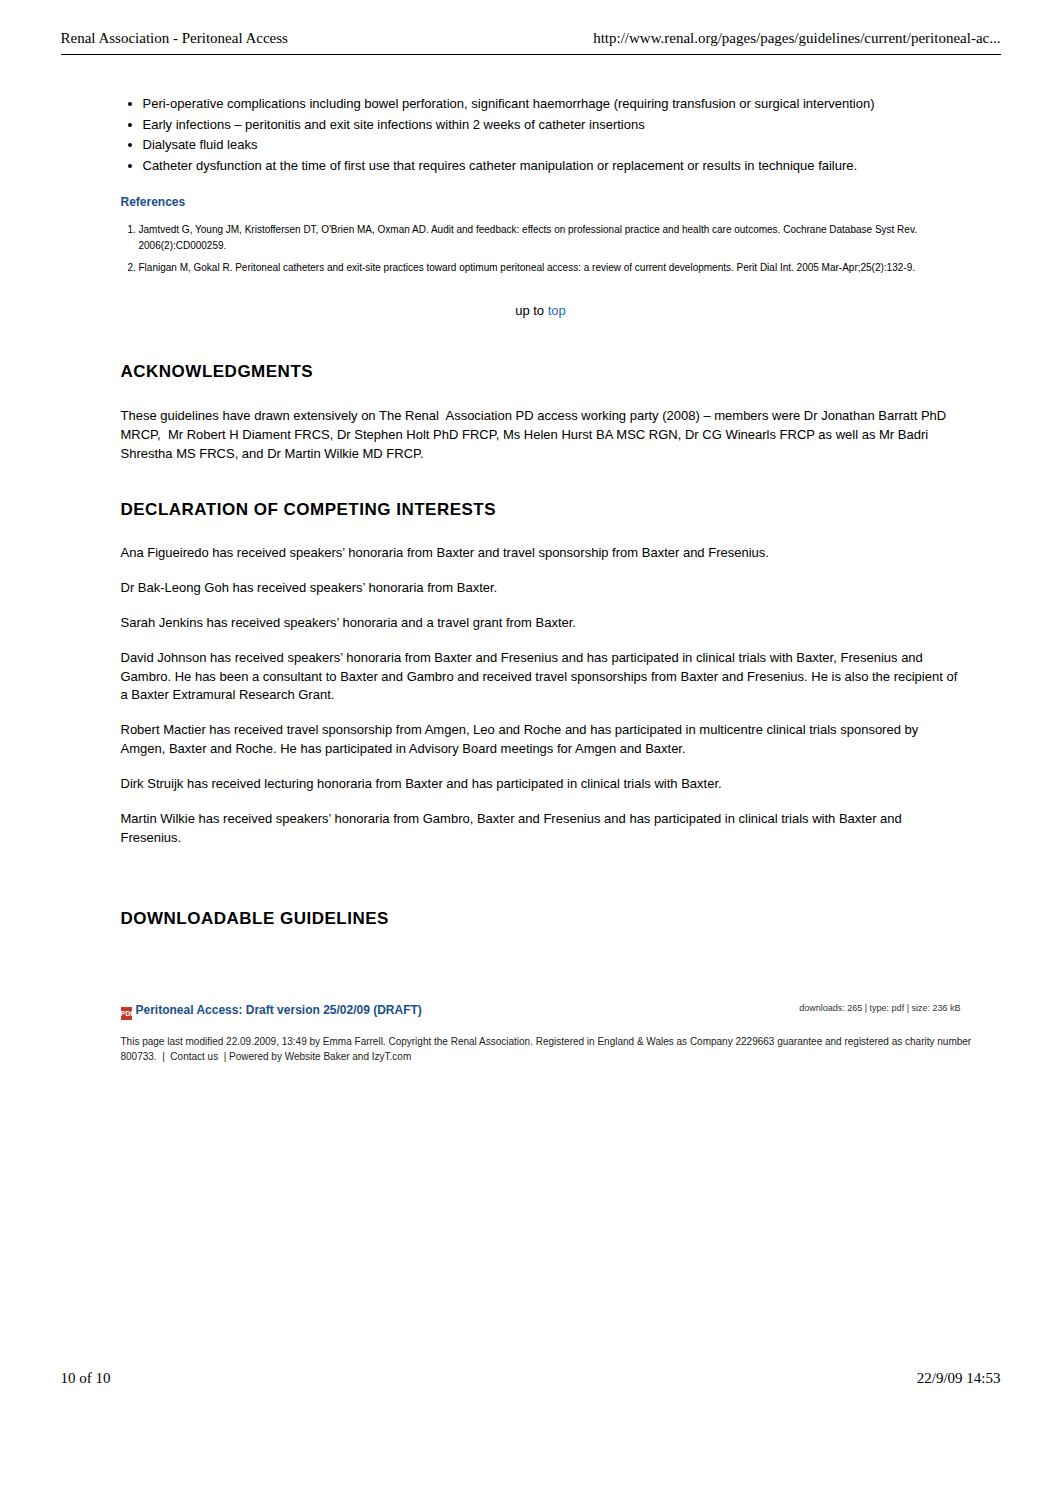Renal Association - Peritoneal Access
http://www.renal.org/pages/pages/guidelines/current/peritoneal-ac...
Peri-operative complications including bowel perforation, significant haemorrhage (requiring transfusion or surgical intervention)
Early infections – peritonitis and exit site infections within 2 weeks of catheter insertions
Dialysate fluid leaks
Catheter dysfunction at the time of first use that requires catheter manipulation or replacement or results in technique failure.
References
Jamtvedt G, Young JM, Kristoffersen DT, O'Brien MA, Oxman AD. Audit and feedback: effects on professional practice and health care outcomes. Cochrane Database Syst Rev. 2006(2):CD000259.
Flanigan M, Gokal R. Peritoneal catheters and exit-site practices toward optimum peritoneal access: a review of current developments. Perit Dial Int. 2005 Mar-Apr;25(2):132-9.
up to top
ACKNOWLEDGMENTS
These guidelines have drawn extensively on The Renal Association PD access working party (2008) – members were Dr Jonathan Barratt PhD MRCP, Mr Robert H Diament FRCS, Dr Stephen Holt PhD FRCP, Ms Helen Hurst BA MSC RGN, Dr CG Winearls FRCP as well as Mr Badri Shrestha MS FRCS, and Dr Martin Wilkie MD FRCP.
DECLARATION OF COMPETING INTERESTS
Ana Figueiredo has received speakers’ honoraria from Baxter and travel sponsorship from Baxter and Fresenius.
Dr Bak-Leong Goh has received speakers’ honoraria from Baxter.
Sarah Jenkins has received speakers’ honoraria and a travel grant from Baxter.
David Johnson has received speakers’ honoraria from Baxter and Fresenius and has participated in clinical trials with Baxter, Fresenius and Gambro. He has been a consultant to Baxter and Gambro and received travel sponsorships from Baxter and Fresenius. He is also the recipient of a Baxter Extramural Research Grant.
Robert Mactier has received travel sponsorship from Amgen, Leo and Roche and has participated in multicentre clinical trials sponsored by Amgen, Baxter and Roche. He has participated in Advisory Board meetings for Amgen and Baxter.
Dirk Struijk has received lecturing honoraria from Baxter and has participated in clinical trials with Baxter.
Martin Wilkie has received speakers’ honoraria from Gambro, Baxter and Fresenius and has participated in clinical trials with Baxter and Fresenius.
DOWNLOADABLE GUIDELINES
PDFPeritoneal Access: Draft version 25/02/09 (DRAFT)
downloads: 265 | type: pdf | size: 236 kB
This page last modified 22.09.2009, 13:49 by Emma Farrell. Copyright the Renal Association. Registered in England & Wales as Company 2229663 guarantee and registered as charity number 800733. | Contact us | Powered by Website Baker and IzyT.com
10 of 10
22/9/09 14:53